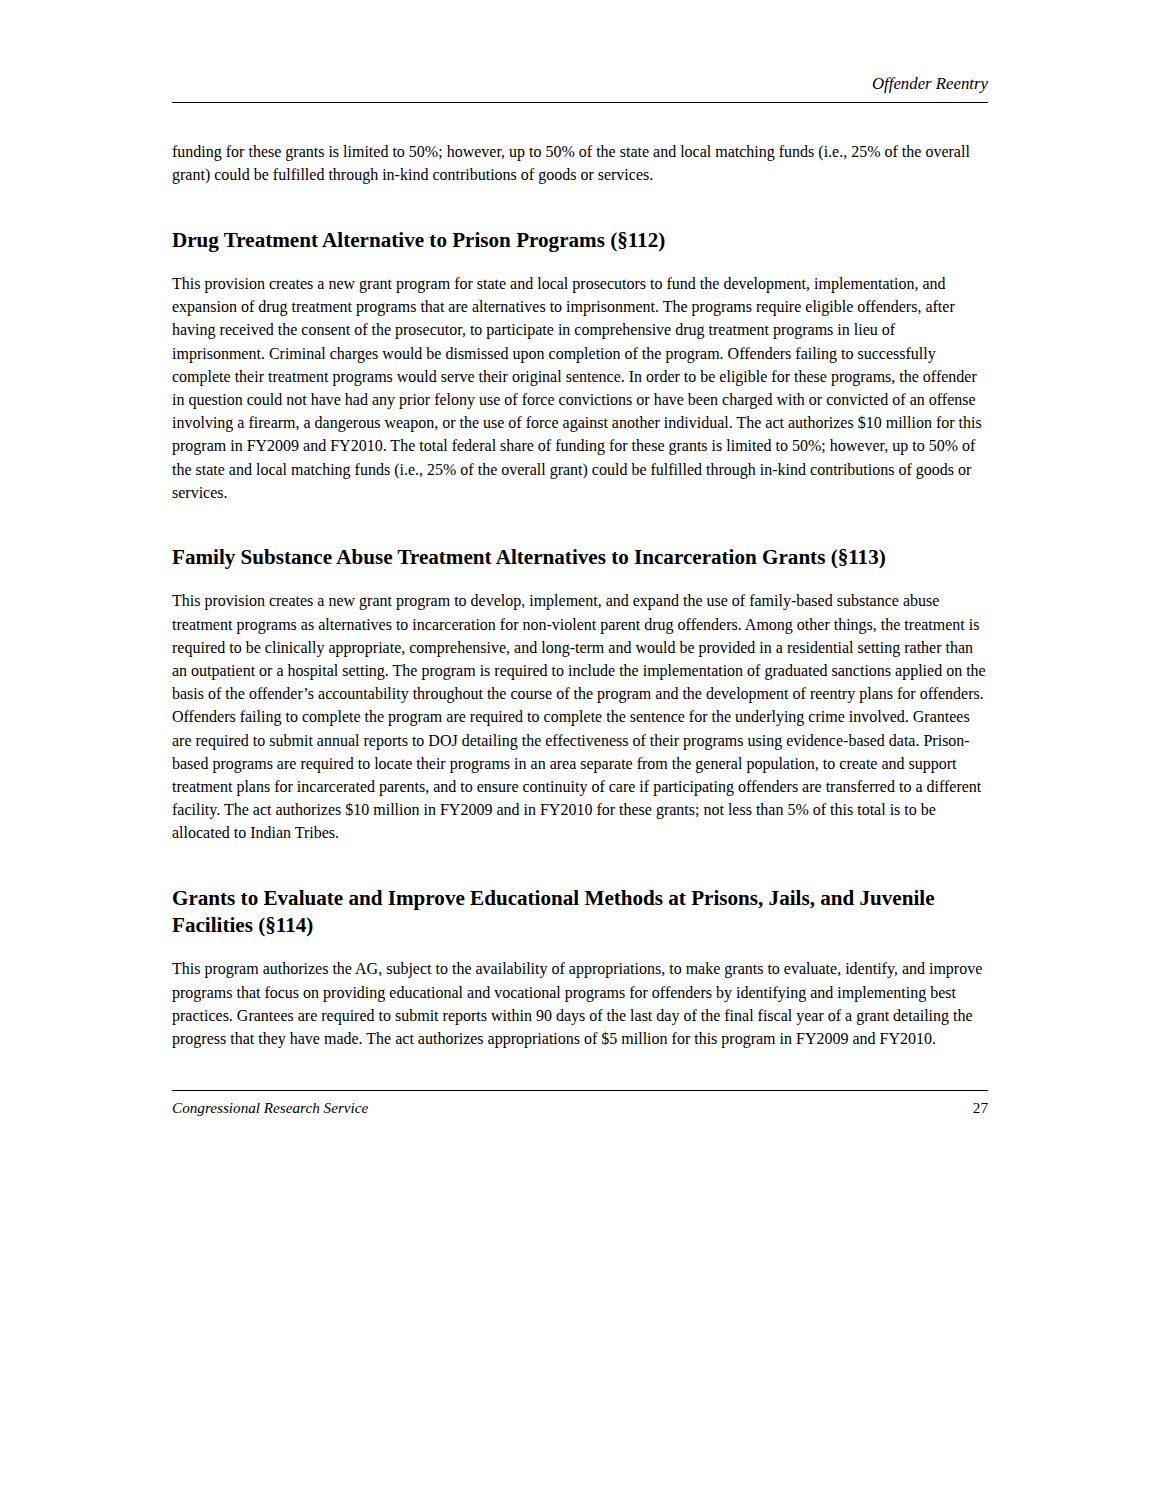Offender Reentry
funding for these grants is limited to 50%; however, up to 50% of the state and local matching funds (i.e., 25% of the overall grant) could be fulfilled through in-kind contributions of goods or services.
Drug Treatment Alternative to Prison Programs (§112)
This provision creates a new grant program for state and local prosecutors to fund the development, implementation, and expansion of drug treatment programs that are alternatives to imprisonment. The programs require eligible offenders, after having received the consent of the prosecutor, to participate in comprehensive drug treatment programs in lieu of imprisonment. Criminal charges would be dismissed upon completion of the program. Offenders failing to successfully complete their treatment programs would serve their original sentence. In order to be eligible for these programs, the offender in question could not have had any prior felony use of force convictions or have been charged with or convicted of an offense involving a firearm, a dangerous weapon, or the use of force against another individual. The act authorizes $10 million for this program in FY2009 and FY2010. The total federal share of funding for these grants is limited to 50%; however, up to 50% of the state and local matching funds (i.e., 25% of the overall grant) could be fulfilled through in-kind contributions of goods or services.
Family Substance Abuse Treatment Alternatives to Incarceration Grants (§113)
This provision creates a new grant program to develop, implement, and expand the use of family-based substance abuse treatment programs as alternatives to incarceration for non-violent parent drug offenders. Among other things, the treatment is required to be clinically appropriate, comprehensive, and long-term and would be provided in a residential setting rather than an outpatient or a hospital setting. The program is required to include the implementation of graduated sanctions applied on the basis of the offender’s accountability throughout the course of the program and the development of reentry plans for offenders. Offenders failing to complete the program are required to complete the sentence for the underlying crime involved. Grantees are required to submit annual reports to DOJ detailing the effectiveness of their programs using evidence-based data. Prison-based programs are required to locate their programs in an area separate from the general population, to create and support treatment plans for incarcerated parents, and to ensure continuity of care if participating offenders are transferred to a different facility. The act authorizes $10 million in FY2009 and in FY2010 for these grants; not less than 5% of this total is to be allocated to Indian Tribes.
Grants to Evaluate and Improve Educational Methods at Prisons, Jails, and Juvenile Facilities (§114)
This program authorizes the AG, subject to the availability of appropriations, to make grants to evaluate, identify, and improve programs that focus on providing educational and vocational programs for offenders by identifying and implementing best practices. Grantees are required to submit reports within 90 days of the last day of the final fiscal year of a grant detailing the progress that they have made. The act authorizes appropriations of $5 million for this program in FY2009 and FY2010.
Congressional Research Service 27